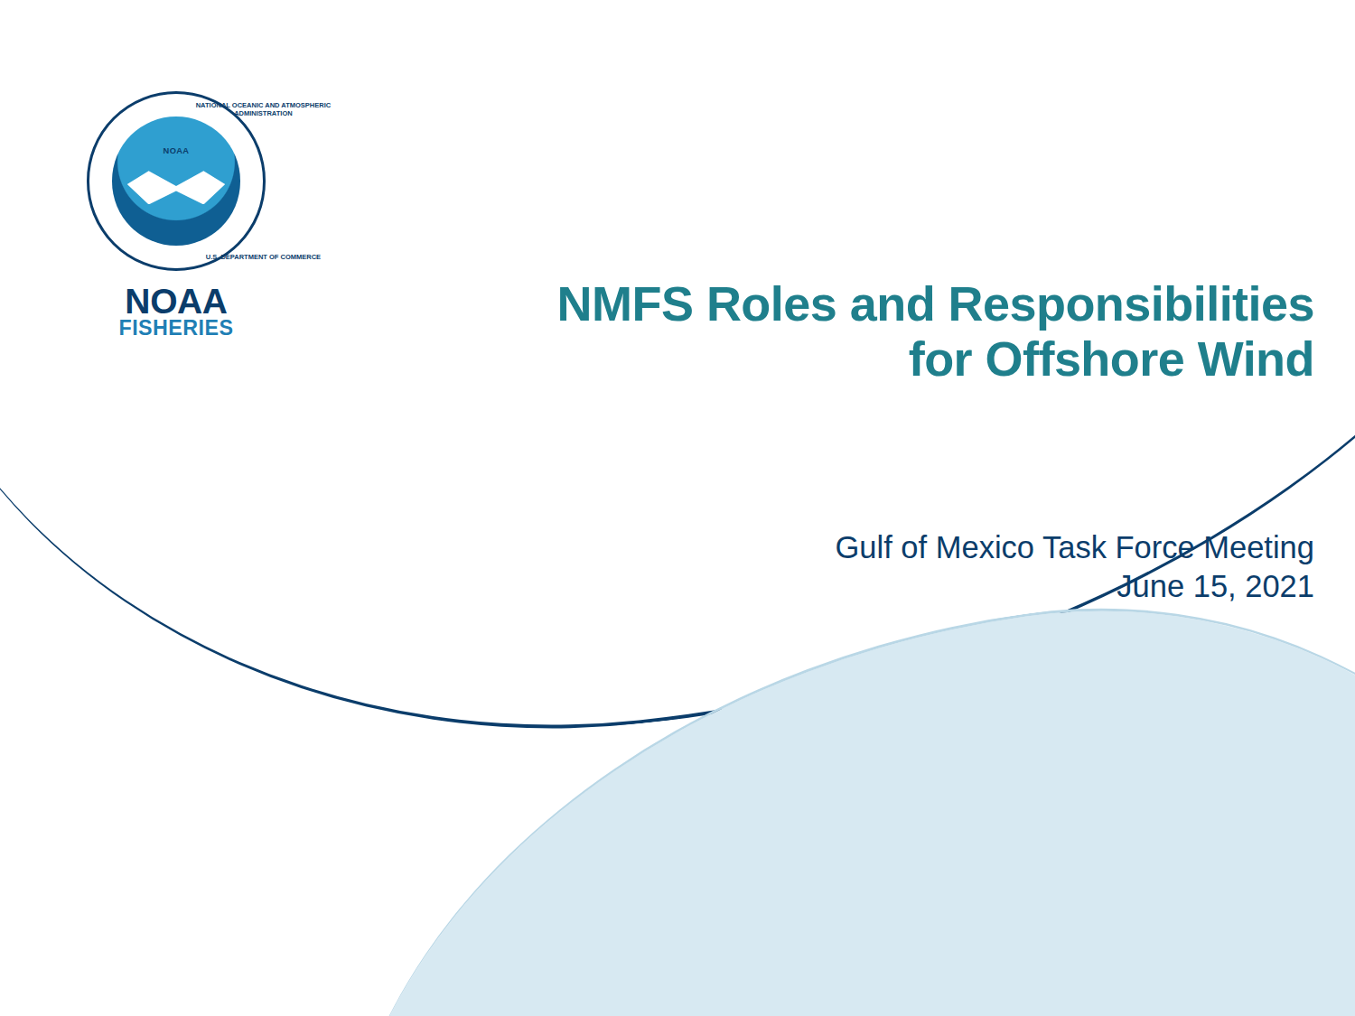NATIONAL OCEANIC AND ATMOSPHERIC ADMINISTRATION U.S. DEPARTMENT OF COMMERCE
NOAA
NOAA
FISHERIES
NMFS Roles and Responsibilities
for Offshore Wind
Gulf of Mexico Task Force Meeting
June 15, 2021